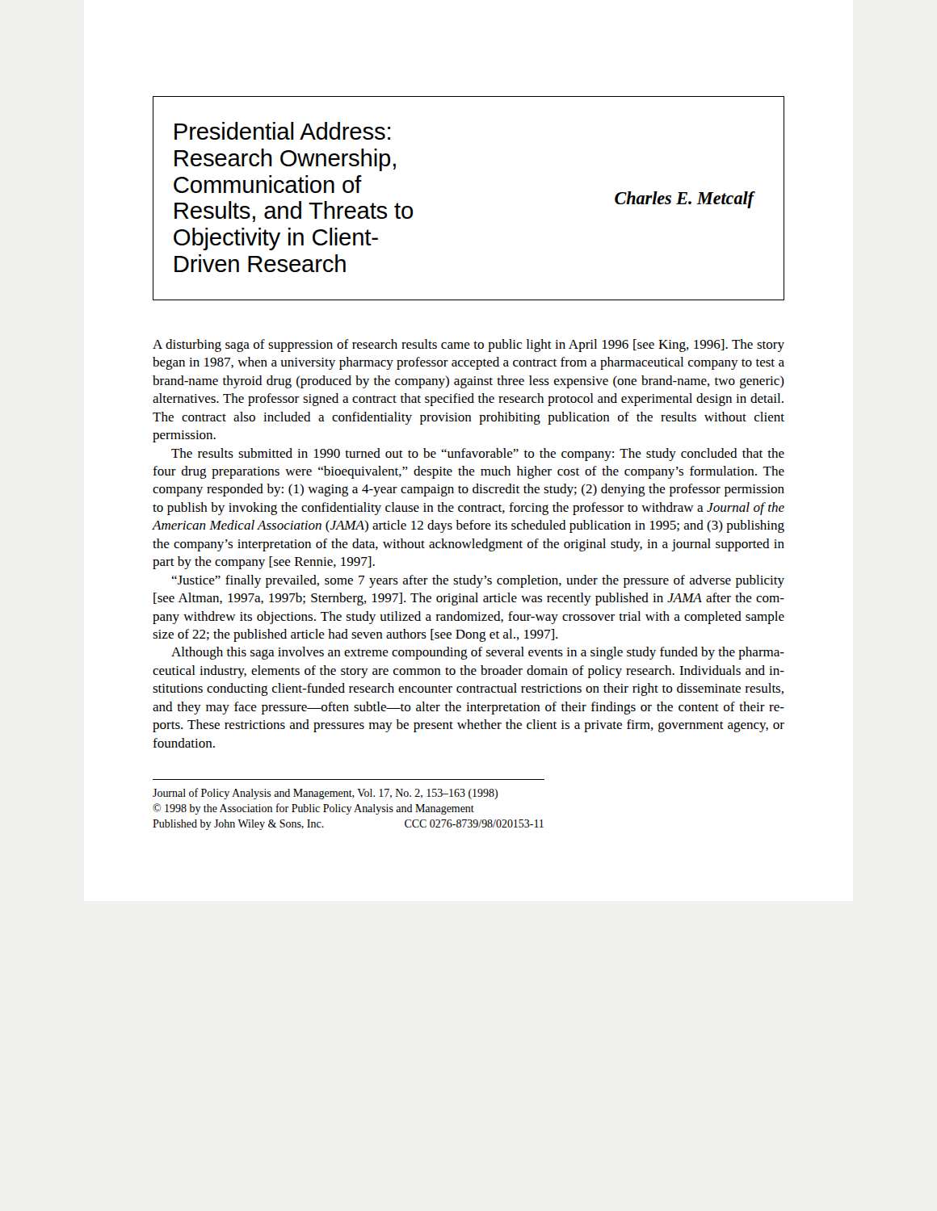Presidential Address: Research Ownership, Communication of Results, and Threats to Objectivity in Client-Driven Research
Charles E. Metcalf
A disturbing saga of suppression of research results came to public light in April 1996 [see King, 1996]. The story began in 1987, when a university pharmacy professor accepted a contract from a pharmaceutical company to test a brand-name thyroid drug (produced by the company) against three less expensive (one brand-name, two generic) alternatives. The professor signed a contract that specified the research protocol and experimental design in detail. The contract also included a confidentiality provision prohibiting publication of the results without client permission.
The results submitted in 1990 turned out to be “unfavorable” to the company: The study concluded that the four drug preparations were “bioequivalent,” despite the much higher cost of the company’s formulation. The company responded by: (1) waging a 4-year campaign to discredit the study; (2) denying the professor permission to publish by invoking the confidentiality clause in the contract, forcing the professor to withdraw a Journal of the American Medical Association (JAMA) article 12 days before its scheduled publication in 1995; and (3) publishing the company’s interpretation of the data, without acknowledgment of the original study, in a journal supported in part by the company [see Rennie, 1997].
“Justice” finally prevailed, some 7 years after the study’s completion, under the pressure of adverse publicity [see Altman, 1997a, 1997b; Sternberg, 1997]. The original article was recently published in JAMA after the company withdrew its objections. The study utilized a randomized, four-way crossover trial with a completed sample size of 22; the published article had seven authors [see Dong et al., 1997].
Although this saga involves an extreme compounding of several events in a single study funded by the pharmaceutical industry, elements of the story are common to the broader domain of policy research. Individuals and institutions conducting client-funded research encounter contractual restrictions on their right to disseminate results, and they may face pressure—often subtle—to alter the interpretation of their findings or the content of their reports. These restrictions and pressures may be present whether the client is a private firm, government agency, or foundation.
Journal of Policy Analysis and Management, Vol. 17, No. 2, 153–163 (1998) © 1998 by the Association for Public Policy Analysis and Management Published by John Wiley & Sons, Inc. CCC 0276-8739/98/020153-11